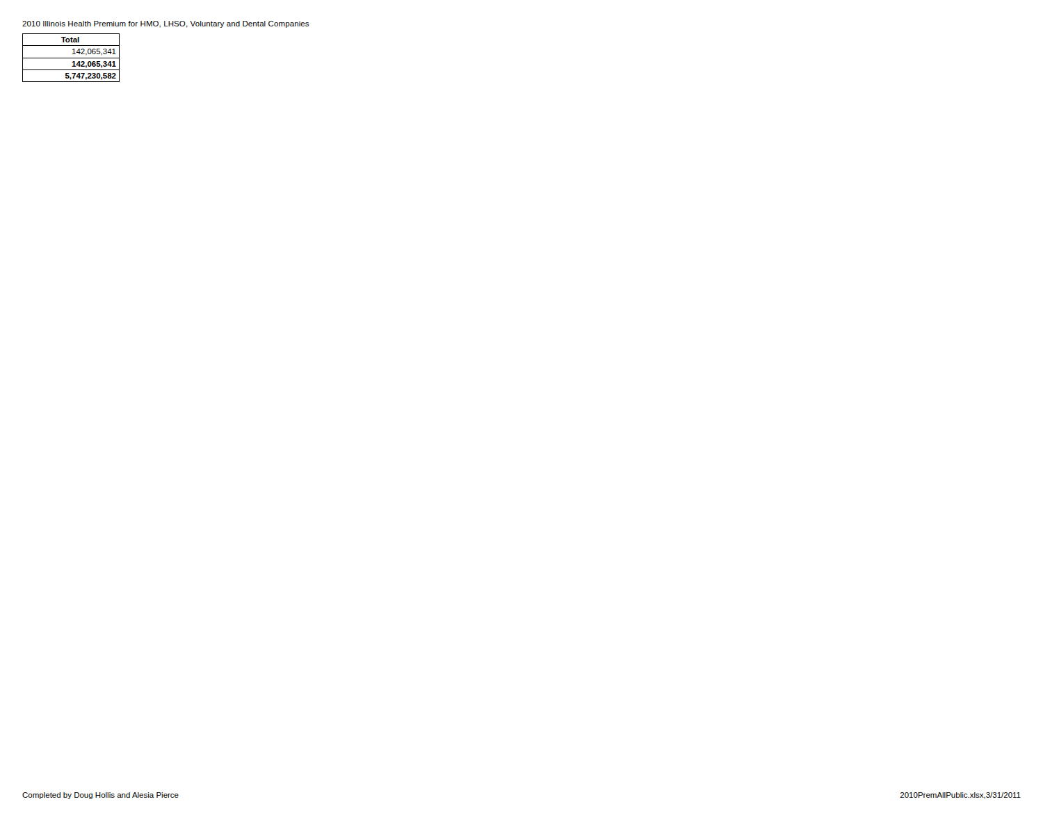2010 Illinois Health Premium for HMO, LHSO, Voluntary and Dental Companies
| Total |
| --- |
| 142,065,341 |
| 142,065,341 |
| 5,747,230,582 |
Completed by Doug Hollis and Alesia Pierce 2010PremAllPublic.xlsx,3/31/2011